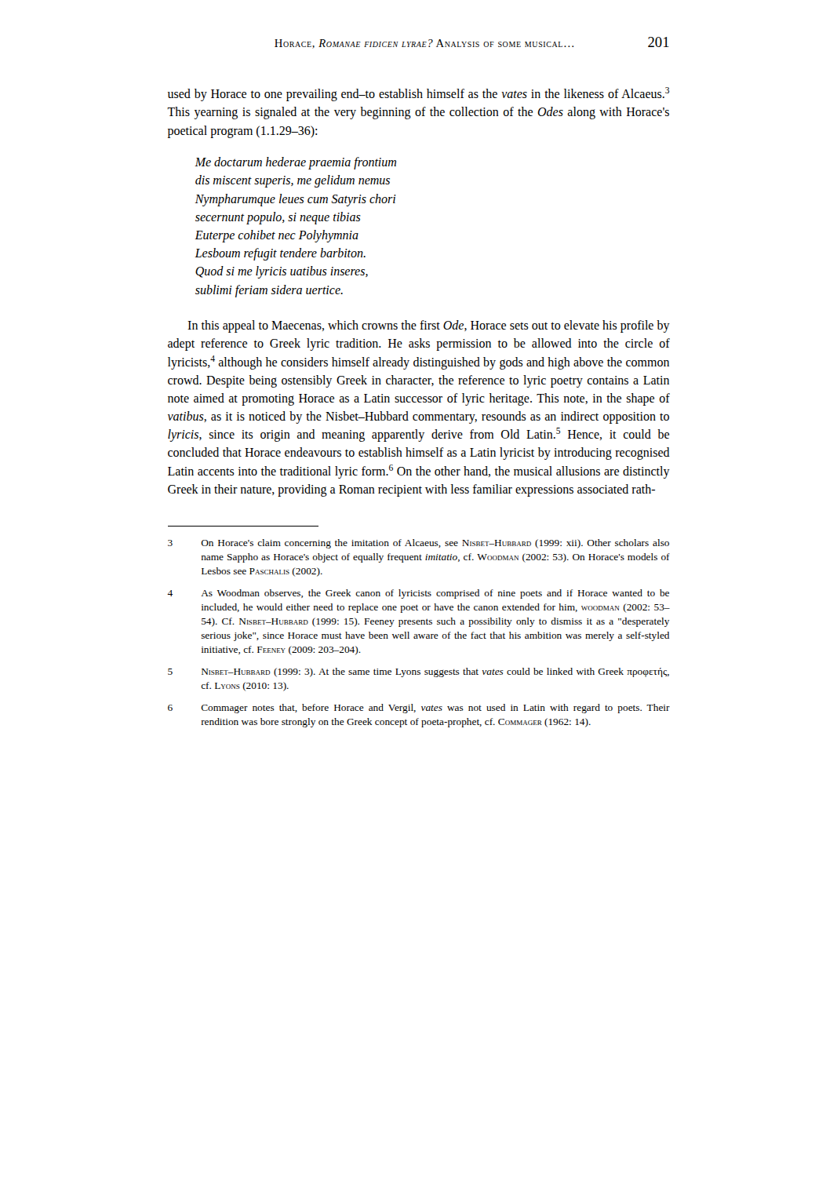Horace, Romanae fidicen lyrae? Analysis of some musical… 201
used by Horace to one prevailing end–to establish himself as the vates in the likeness of Alcaeus.3 This yearning is signaled at the very beginning of the collection of the Odes along with Horace's poetical program (1.1.29–36):
Me doctarum hederae praemia frontium
dis miscent superis, me gelidum nemus
Nympharumque leues cum Satyris chori
secernunt populo, si neque tibias
Euterpe cohibet nec Polyhymnia
Lesboum refugit tendere barbiton.
Quod si me lyricis uatibus inseres,
sublimi feriam sidera uertice.
In this appeal to Maecenas, which crowns the first Ode, Horace sets out to elevate his profile by adept reference to Greek lyric tradition. He asks permission to be allowed into the circle of lyricists,4 although he considers himself already distinguished by gods and high above the common crowd. Despite being ostensibly Greek in character, the reference to lyric poetry contains a Latin note aimed at promoting Horace as a Latin successor of lyric heritage. This note, in the shape of vatibus, as it is noticed by the Nisbet–Hubbard commentary, resounds as an indirect opposition to lyricis, since its origin and meaning apparently derive from Old Latin.5 Hence, it could be concluded that Horace endeavours to establish himself as a Latin lyricist by introducing recognised Latin accents into the traditional lyric form.6 On the other hand, the musical allusions are distinctly Greek in their nature, providing a Roman recipient with less familiar expressions associated rath-
3
On Horace's claim concerning the imitation of Alcaeus, see Nisbet–Hubbard (1999: xii). Other scholars also name Sappho as Horace's object of equally frequent imitatio, cf. Woodman (2002: 53). On Horace's models of Lesbos see Paschalis (2002).
4
As Woodman observes, the Greek canon of lyricists comprised of nine poets and if Horace wanted to be included, he would either need to replace one poet or have the canon extended for him, woodman (2002: 53–54). Cf. Nisbet–Hubbard (1999: 15). Feeney presents such a possibility only to dismiss it as a "desperately serious joke", since Horace must have been well aware of the fact that his ambition was merely a self-styled initiative, cf. Feeney (2009: 203–204).
5
Nisbet–Hubbard (1999: 3). At the same time Lyons suggests that vates could be linked with Greek προφετής, cf. Lyons (2010: 13).
6
Commager notes that, before Horace and Vergil, vates was not used in Latin with regard to poets. Their rendition was bore strongly on the Greek concept of poeta-prophet, cf. Commager (1962: 14).